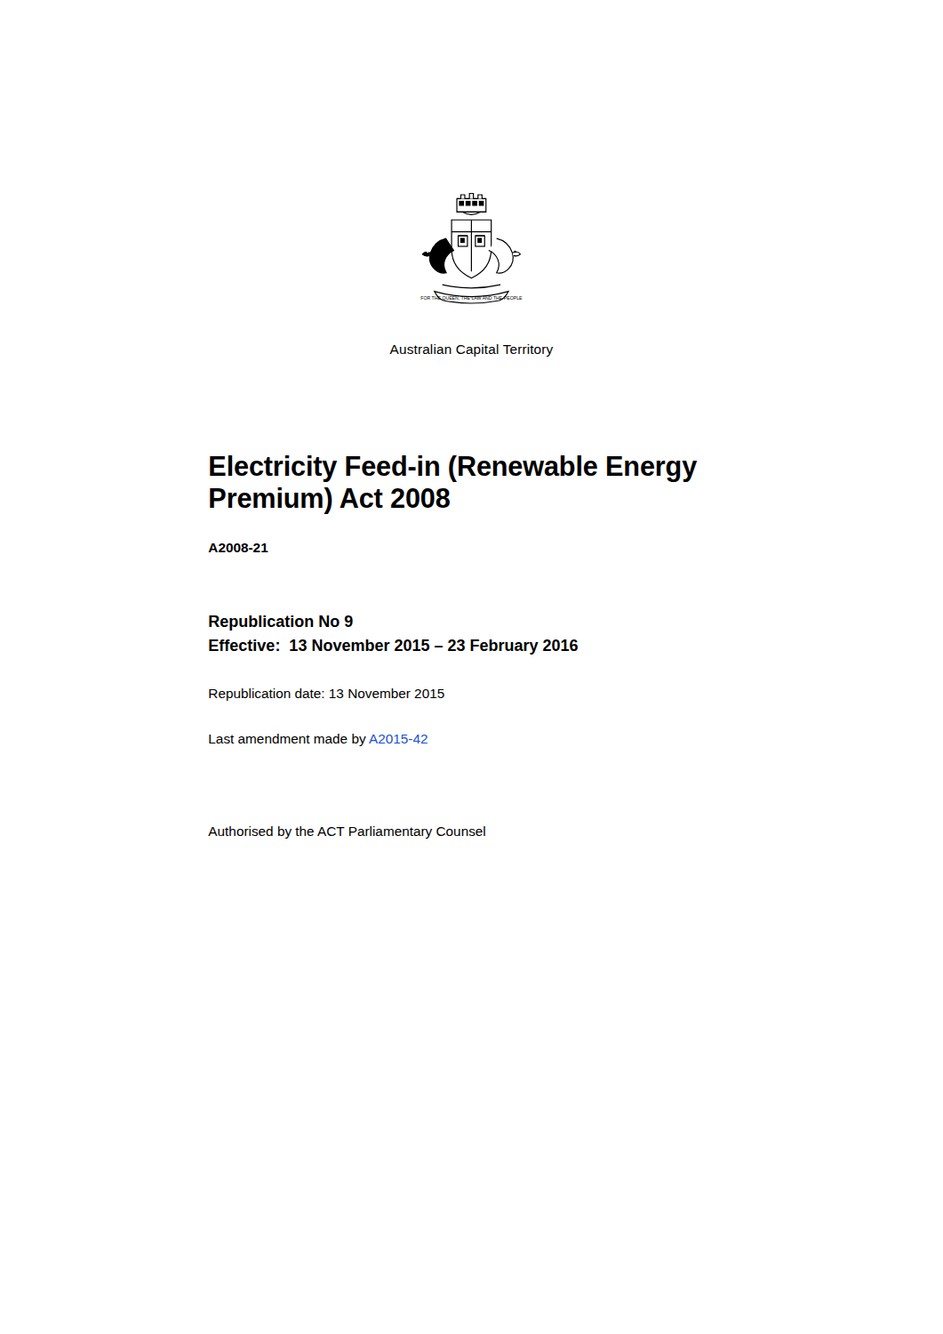FOR THE QUEEN, THE LAW AND THE PEOPLE
Australian Capital Territory
Electricity Feed-in (Renewable Energy Premium) Act 2008
A2008-21
Republication No 9
Effective: 13 November 2015 – 23 February 2016
Republication date: 13 November 2015
Last amendment made by A2015-42
Authorised by the ACT Parliamentary Counsel